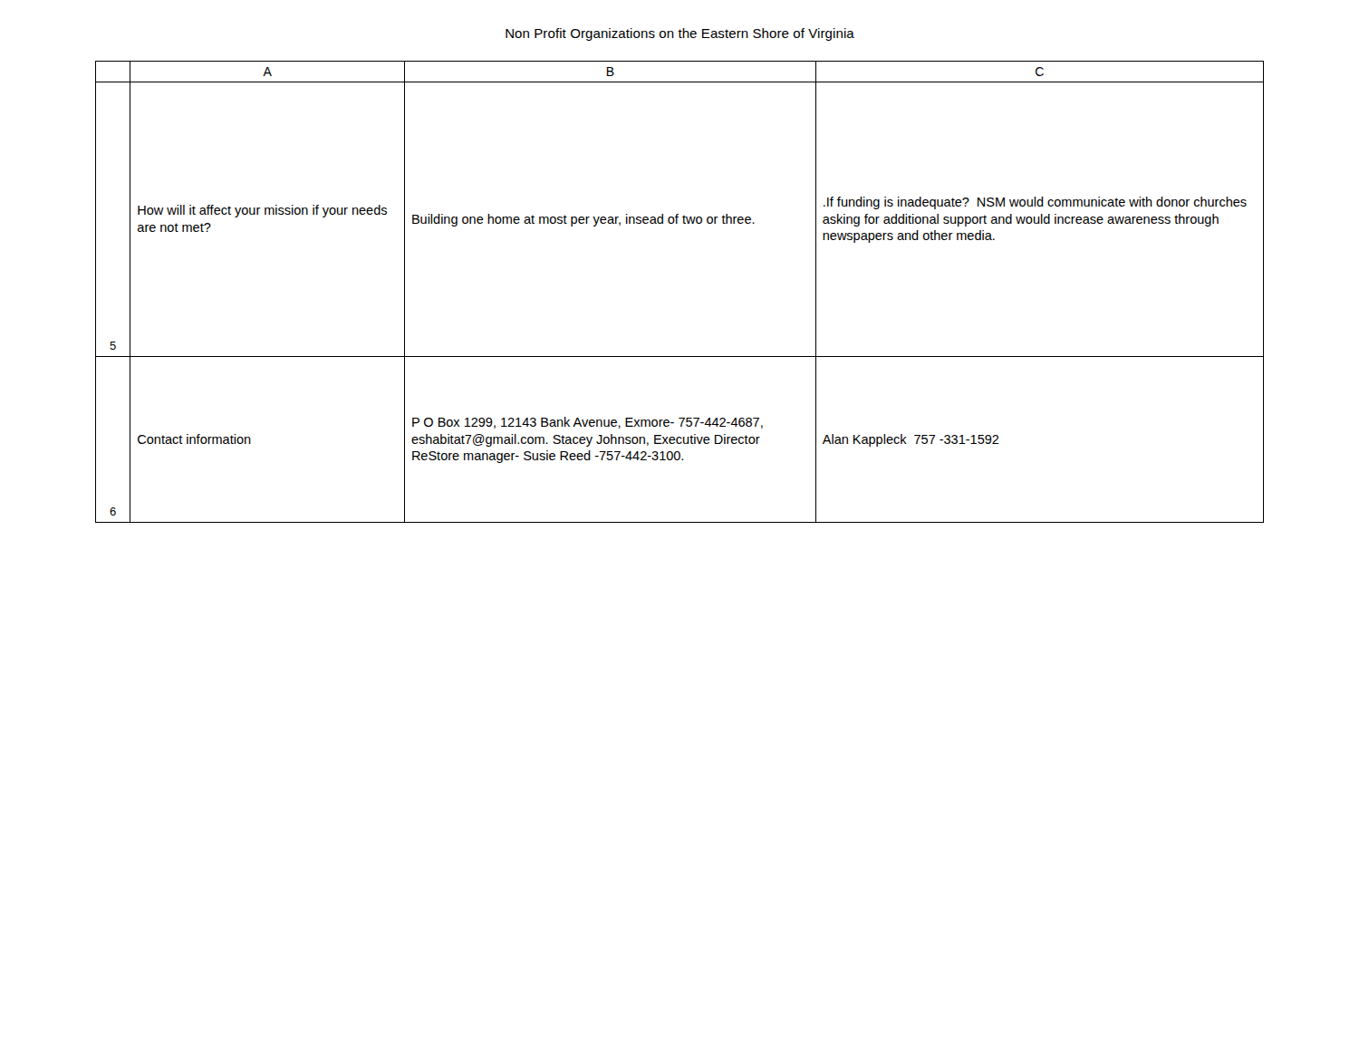Non Profit Organizations on the Eastern Shore of Virginia
| | A | B | C |
| --- | --- | --- | --- |
| 5 | How will it affect your mission if your needs are not met? | Building one home at most per year, insead of two or three. | .If funding is inadequate? NSM would communicate with donor churches asking for additional support and would increase awareness through newspapers and other media. |
| 6 | Contact information | P O Box 1299, 12143 Bank Avenue, Exmore- 757-442-4687, eshabitat7@gmail.com. Stacey Johnson, Executive Director ReStore manager- Susie Reed -757-442-3100. | Alan Kappleck 757 -331-1592 |